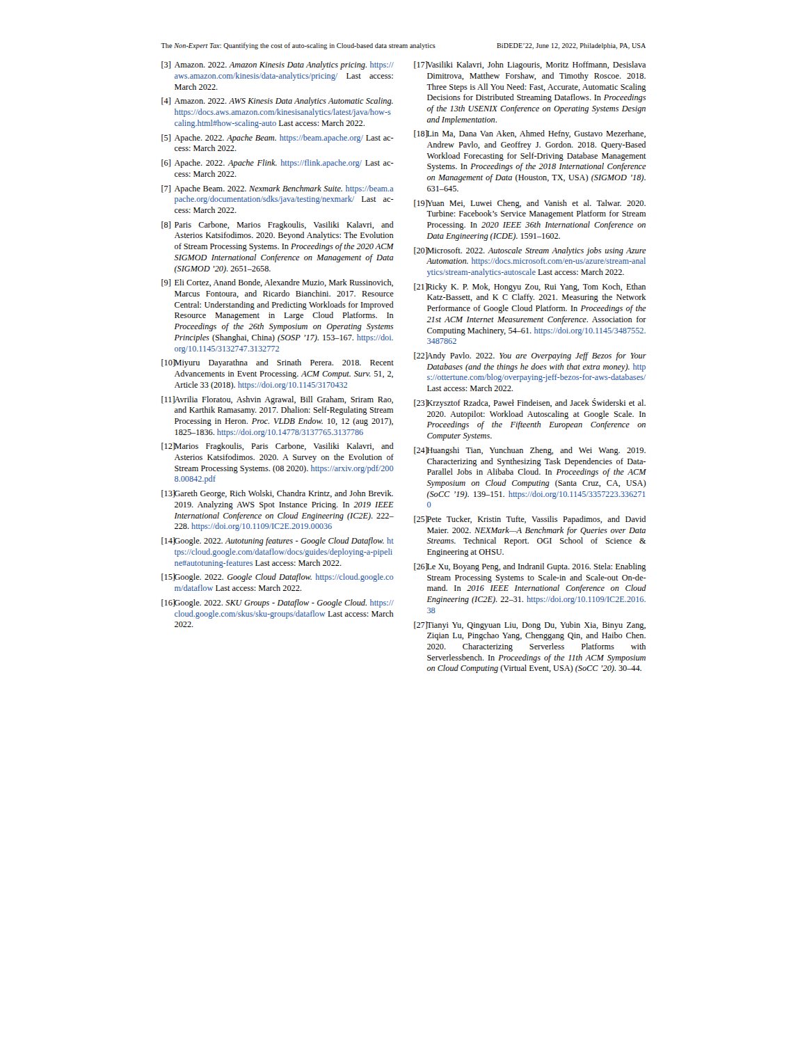The Non-Expert Tax: Quantifying the cost of auto-scaling in Cloud-based data stream analytics
BiDEDE’22, June 12, 2022, Philadelphia, PA, USA
[3] Amazon. 2022. Amazon Kinesis Data Analytics pricing. https://aws.amazon.com/kinesis/data-analytics/pricing/ Last access: March 2022.
[4] Amazon. 2022. AWS Kinesis Data Analytics Automatic Scaling. https://docs.aws.amazon.com/kinesisanalytics/latest/java/how-scaling.html#how-scaling-auto Last access: March 2022.
[5] Apache. 2022. Apache Beam. https://beam.apache.org/ Last access: March 2022.
[6] Apache. 2022. Apache Flink. https://flink.apache.org/ Last access: March 2022.
[7] Apache Beam. 2022. Nexmark Benchmark Suite. https://beam.apache.org/documentation/sdks/java/testing/nexmark/ Last access: March 2022.
[8] Paris Carbone, Marios Fragkoulis, Vasiliki Kalavri, and Asterios Katsifodimos. 2020. Beyond Analytics: The Evolution of Stream Processing Systems. In Proceedings of the 2020 ACM SIGMOD International Conference on Management of Data (SIGMOD ’20). 2651–2658.
[9] Eli Cortez, Anand Bonde, Alexandre Muzio, Mark Russinovich, Marcus Fontoura, and Ricardo Bianchini. 2017. Resource Central: Understanding and Predicting Workloads for Improved Resource Management in Large Cloud Platforms. In Proceedings of the 26th Symposium on Operating Systems Principles (Shanghai, China) (SOSP ’17). 153–167. https://doi.org/10.1145/3132747.3132772
[10] Miyuru Dayarathna and Srinath Perera. 2018. Recent Advancements in Event Processing. ACM Comput. Surv. 51, 2, Article 33 (2018). https://doi.org/10.1145/3170432
[11] Avrilia Floratou, Ashvin Agrawal, Bill Graham, Sriram Rao, and Karthik Ramasamy. 2017. Dhalion: Self-Regulating Stream Processing in Heron. Proc. VLDB Endow. 10, 12 (aug 2017), 1825–1836. https://doi.org/10.14778/3137765.3137786
[12] Marios Fragkoulis, Paris Carbone, Vasiliki Kalavri, and Asterios Katsifodimos. 2020. A Survey on the Evolution of Stream Processing Systems. (08 2020). https://arxiv.org/pdf/2008.00842.pdf
[13] Gareth George, Rich Wolski, Chandra Krintz, and John Brevik. 2019. Analyzing AWS Spot Instance Pricing. In 2019 IEEE International Conference on Cloud Engineering (IC2E). 222–228. https://doi.org/10.1109/IC2E.2019.00036
[14] Google. 2022. Autotuning features - Google Cloud Dataflow. https://cloud.google.com/dataflow/docs/guides/deploying-a-pipeline#autotuning-features Last access: March 2022.
[15] Google. 2022. Google Cloud Dataflow. https://cloud.google.com/dataflow Last access: March 2022.
[16] Google. 2022. SKU Groups - Dataflow - Google Cloud. https://cloud.google.com/skus/sku-groups/dataflow Last access: March 2022.
[17] Vasiliki Kalavri, John Liagouris, Moritz Hoffmann, Desislava Dimitrova, Matthew Forshaw, and Timothy Roscoe. 2018. Three Steps is All You Need: Fast, Accurate, Automatic Scaling Decisions for Distributed Streaming Dataflows. In Proceedings of the 13th USENIX Conference on Operating Systems Design and Implementation.
[18] Lin Ma, Dana Van Aken, Ahmed Hefny, Gustavo Mezerhane, Andrew Pavlo, and Geoffrey J. Gordon. 2018. Query-Based Workload Forecasting for Self-Driving Database Management Systems. In Proceedings of the 2018 International Conference on Management of Data (Houston, TX, USA) (SIGMOD ’18). 631–645.
[19] Yuan Mei, Luwei Cheng, and Vanish et al. Talwar. 2020. Turbine: Facebook’s Service Management Platform for Stream Processing. In 2020 IEEE 36th International Conference on Data Engineering (ICDE). 1591–1602.
[20] Microsoft. 2022. Autoscale Stream Analytics jobs using Azure Automation. https://docs.microsoft.com/en-us/azure/stream-analytics/stream-analytics-autoscale Last access: March 2022.
[21] Ricky K. P. Mok, Hongyu Zou, Rui Yang, Tom Koch, Ethan Katz-Bassett, and K C Claffy. 2021. Measuring the Network Performance of Google Cloud Platform. In Proceedings of the 21st ACM Internet Measurement Conference. Association for Computing Machinery, 54–61. https://doi.org/10.1145/3487552.3487862
[22] Andy Pavlo. 2022. You are Overpaying Jeff Bezos for Your Databases (and the things he does with that extra money). https://ottertune.com/blog/overpaying-jeff-bezos-for-aws-databases/ Last access: March 2022.
[23] Krzysztof Rzadca, Paweł Findeisen, and Jacek Świderski et al. 2020. Autopilot: Workload Autoscaling at Google Scale. In Proceedings of the Fifteenth European Conference on Computer Systems.
[24] Huangshi Tian, Yunchuan Zheng, and Wei Wang. 2019. Characterizing and Synthesizing Task Dependencies of Data-Parallel Jobs in Alibaba Cloud. In Proceedings of the ACM Symposium on Cloud Computing (Santa Cruz, CA, USA) (SoCC ’19). 139–151. https://doi.org/10.1145/3357223.3362710
[25] Pete Tucker, Kristin Tufte, Vassilis Papadimos, and David Maier. 2002. NEXMark—A Benchmark for Queries over Data Streams. Technical Report. OGI School of Science & Engineering at OHSU.
[26] Le Xu, Boyang Peng, and Indranil Gupta. 2016. Stela: Enabling Stream Processing Systems to Scale-in and Scale-out On-demand. In 2016 IEEE International Conference on Cloud Engineering (IC2E). 22–31. https://doi.org/10.1109/IC2E.2016.38
[27] Tianyi Yu, Qingyuan Liu, Dong Du, Yubin Xia, Binyu Zang, Ziqian Lu, Pingchao Yang, Chenggang Qin, and Haibo Chen. 2020. Characterizing Serverless Platforms with Serverlessbench. In Proceedings of the 11th ACM Symposium on Cloud Computing (Virtual Event, USA) (SoCC ’20). 30–44.